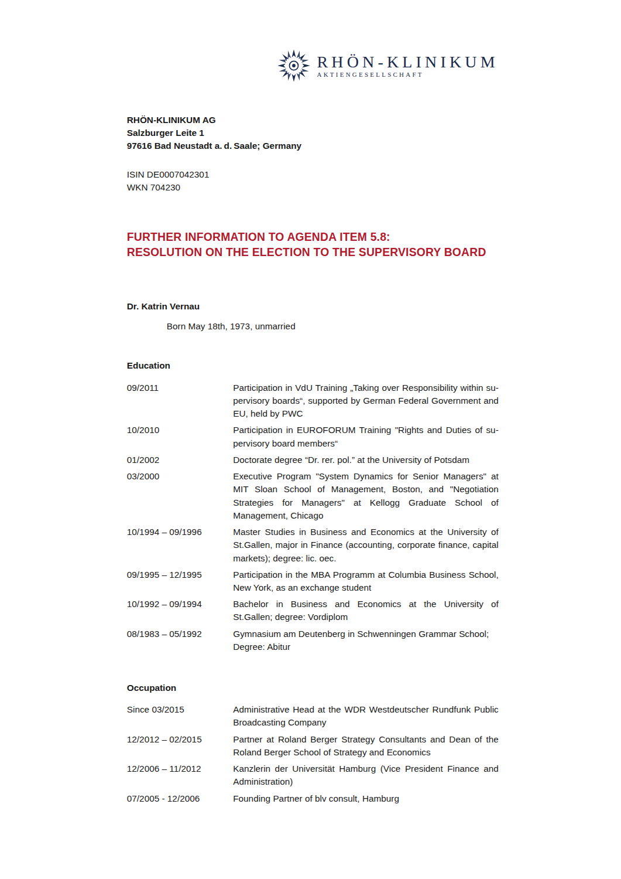RHÖN-KLINIKUM
AKTIENGESELLSCHAFT
RHÖN-KLINIKUM AG
Salzburger Leite 1
97616 Bad Neustadt a. d. Saale; Germany
ISIN DE0007042301
WKN 704230
Further information to agenda item 5.8:
Resolution on the election to the Supervisory Board
Dr. Katrin Vernau
Born May 18th, 1973, unmarried
Education
| 09/2011 | Participation in VdU Training „Taking over Responsibility within supervisory boards“, supported by German Federal Government and EU, held by PWC |
| 10/2010 | Participation in EUROFORUM Training "Rights and Duties of supervisory board members“ |
| 01/2002 | Doctorate degree “Dr. rer. pol.” at the University of Potsdam |
| 03/2000 | Executive Program "System Dynamics for Senior Managers" at MIT Sloan School of Management, Boston, and "Negotiation Strategies for Managers" at Kellogg Graduate School of Management, Chicago |
| 10/1994 – 09/1996 | Master Studies in Business and Economics at the University of St.Gallen, major in Finance (accounting, corporate finance, capital markets); degree: lic. oec. |
| 09/1995 – 12/1995 | Participation in the MBA Programm at Columbia Business School, New York, as an exchange student |
| 10/1992 – 09/1994 | Bachelor in Business and Economics at the University of St.Gallen; degree: Vordiplom |
| 08/1983 – 05/1992 | Gymnasium am Deutenberg in Schwenningen Grammar School; Degree: Abitur |
Occupation
| Since 03/2015 | Administrative Head at the WDR Westdeutscher Rundfunk Public Broadcasting Company |
| 12/2012 – 02/2015 | Partner at Roland Berger Strategy Consultants and Dean of the Roland Berger School of Strategy and Economics |
| 12/2006 – 11/2012 | Kanzlerin der Universität Hamburg (Vice President Finance and Administration) |
| 07/2005 - 12/2006 | Founding Partner of blv consult, Hamburg |